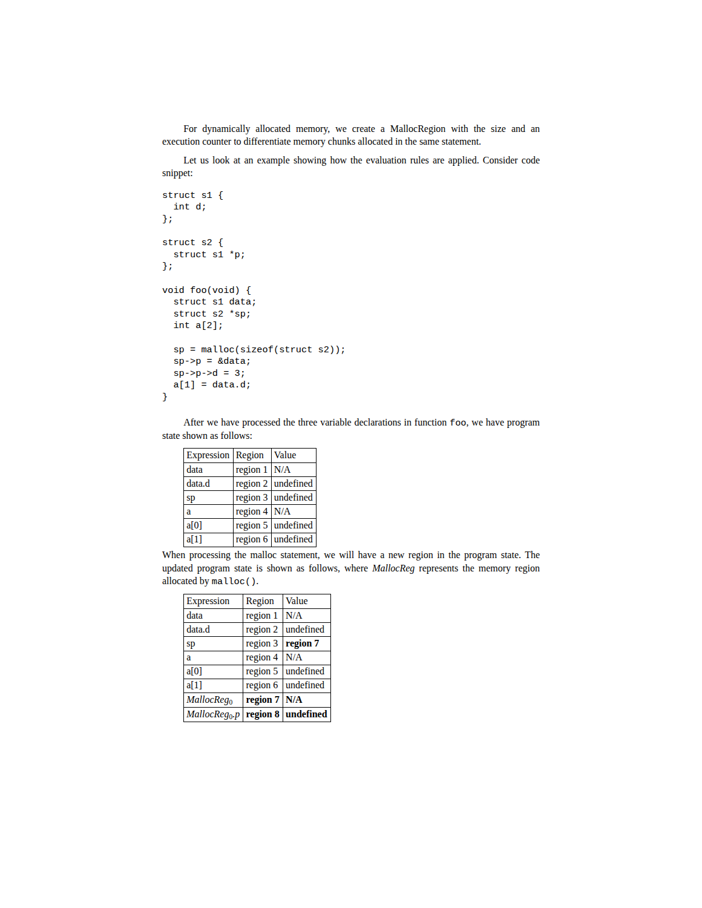For dynamically allocated memory, we create a MallocRegion with the size and an execution counter to differentiate memory chunks allocated in the same statement.
Let us look at an example showing how the evaluation rules are applied. Consider code snippet:
struct s1 {
  int d;
};

struct s2 {
  struct s1 *p;
};

void foo(void) {
  struct s1 data;
  struct s2 *sp;
  int a[2];

  sp = malloc(sizeof(struct s2));
  sp->p = &data;
  sp->p->d = 3;
  a[1] = data.d;
}
After we have processed the three variable declarations in function foo, we have program state shown as follows:
| Expression | Region | Value |
| data | region 1 | N/A |
| data.d | region 2 | undefined |
| sp | region 3 | undefined |
| a | region 4 | N/A |
| a[0] | region 5 | undefined |
| a[1] | region 6 | undefined |
When processing the malloc statement, we will have a new region in the program state. The updated program state is shown as follows, where MallocReg represents the memory region allocated by malloc().
| Expression | Region | Value |
| data | region 1 | N/A |
| data.d | region 2 | undefined |
| sp | region 3 | region 7 |
| a | region 4 | N/A |
| a[0] | region 5 | undefined |
| a[1] | region 6 | undefined |
| MallocReg 0 | region 7 | N/A |
| MallocReg 0 .p | region 8 | undefined |